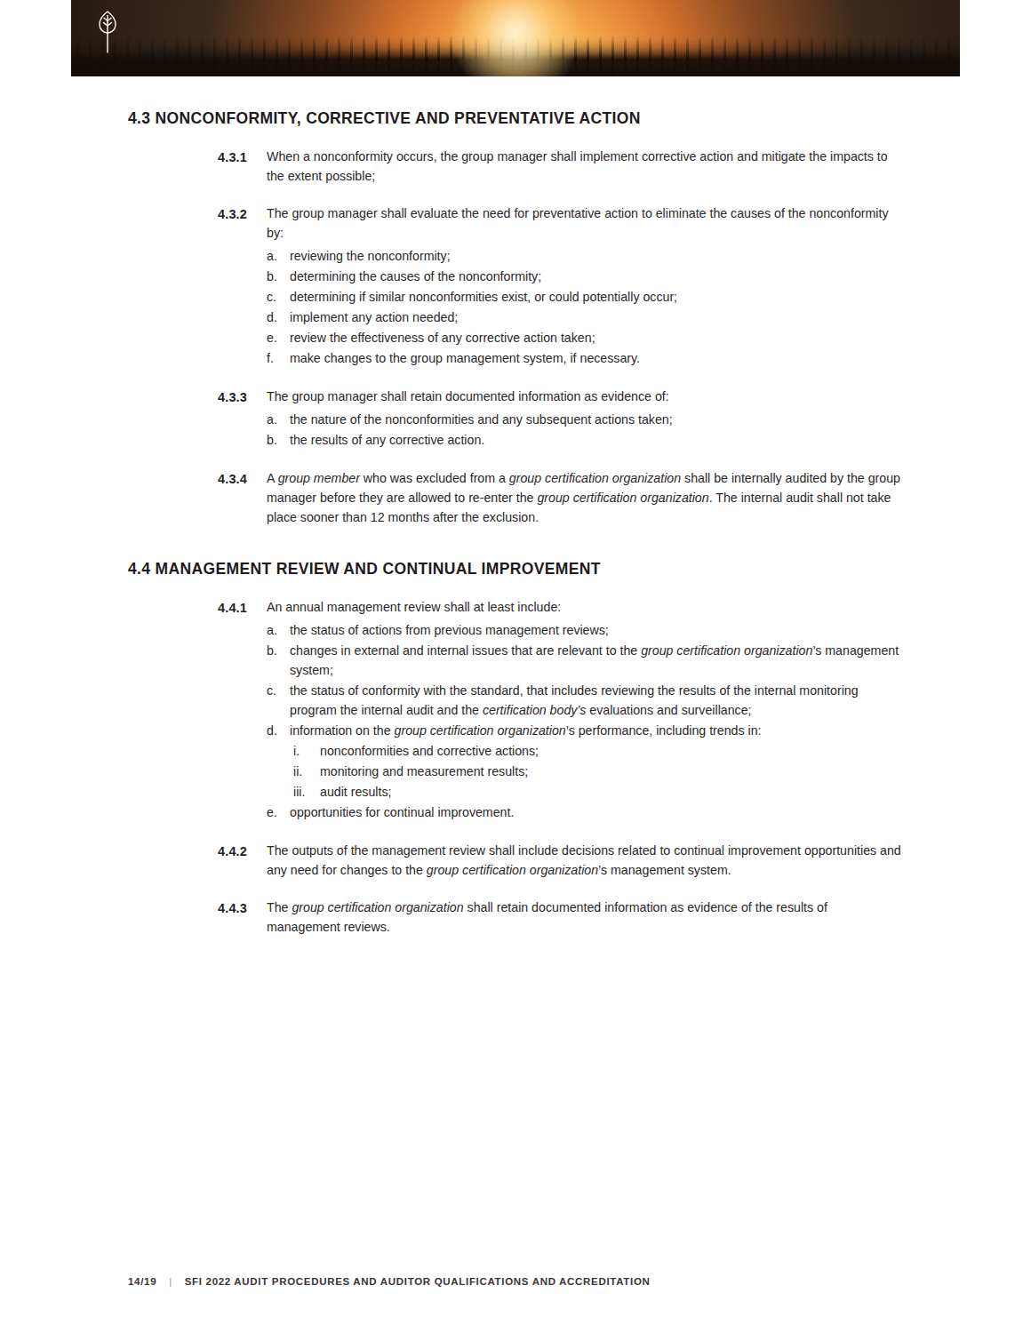4.3 Nonconformity, Corrective and Preventative Action
4.3.1
When a nonconformity occurs, the group manager shall implement corrective action and mitigate the impacts to the extent possible;
4.3.2
The group manager shall evaluate the need for preventative action to eliminate the causes of the nonconformity by:
reviewing the nonconformity;
determining the causes of the nonconformity;
determining if similar nonconformities exist, or could potentially occur;
implement any action needed;
review the effectiveness of any corrective action taken;
make changes to the group management system, if necessary.
4.3.3
The group manager shall retain documented information as evidence of:
the nature of the nonconformities and any subsequent actions taken;
the results of any corrective action.
4.3.4
A group member who was excluded from a group certification organization shall be internally audited by the group manager before they are allowed to re-enter the group certification organization. The internal audit shall not take place sooner than 12 months after the exclusion.
4.4 Management Review and Continual Improvement
4.4.1
An annual management review shall at least include:
the status of actions from previous management reviews;
changes in external and internal issues that are relevant to the group certification organization’s management system;
the status of conformity with the standard, that includes reviewing the results of the internal monitoring program the internal audit and the certification body’s evaluations and surveillance;
information on the group certification organization’s performance, including trends in:
nonconformities and corrective actions;
monitoring and measurement results;
audit results;
opportunities for continual improvement.
4.4.2
The outputs of the management review shall include decisions related to continual improvement opportunities and any need for changes to the group certification organization’s management system.
4.4.3
The group certification organization shall retain documented information as evidence of the results of management reviews.
14/19 | SFI 2022 Audit Procedures and Auditor Qualifications and Accreditation